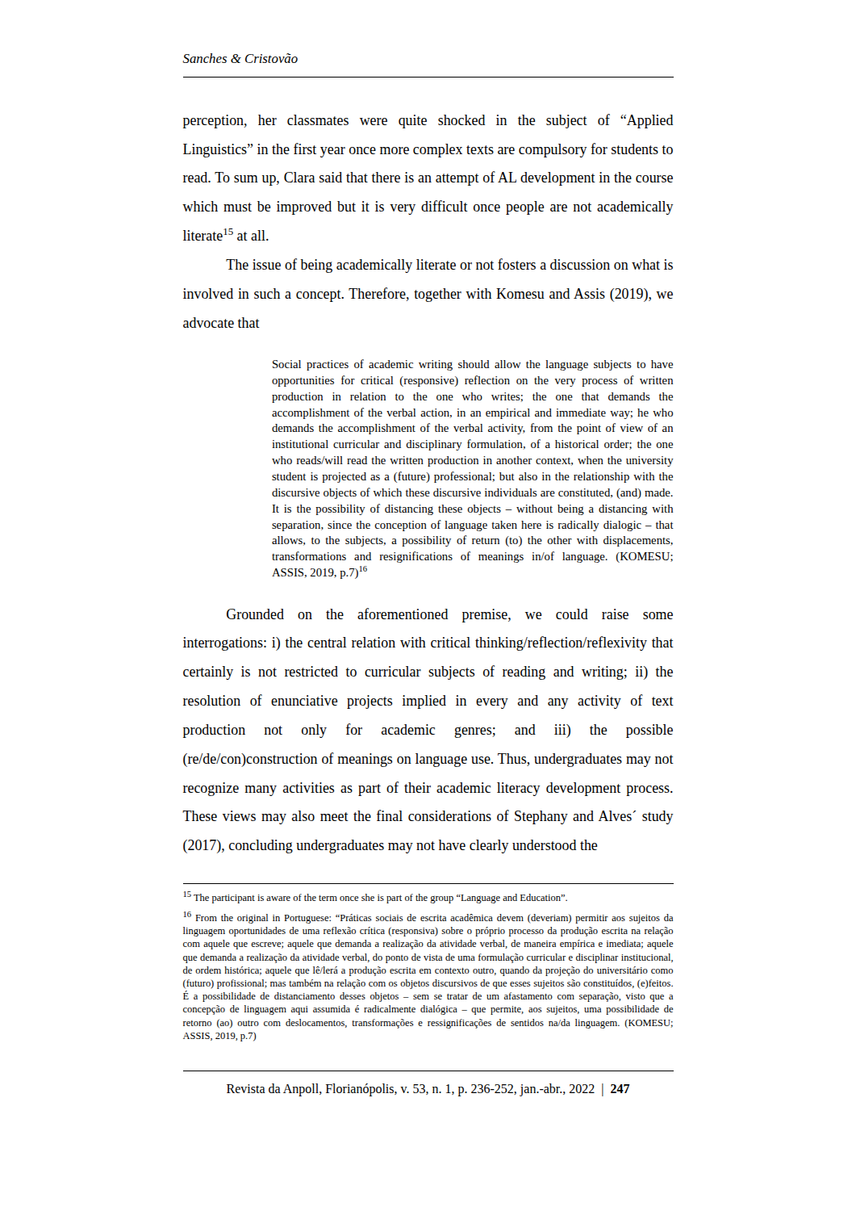Sanches & Cristovão
perception, her classmates were quite shocked in the subject of “Applied Linguistics” in the first year once more complex texts are compulsory for students to read. To sum up, Clara said that there is an attempt of AL development in the course which must be improved but it is very difficult once people are not academically literate15 at all.
The issue of being academically literate or not fosters a discussion on what is involved in such a concept. Therefore, together with Komesu and Assis (2019), we advocate that
Social practices of academic writing should allow the language subjects to have opportunities for critical (responsive) reflection on the very process of written production in relation to the one who writes; the one that demands the accomplishment of the verbal action, in an empirical and immediate way; he who demands the accomplishment of the verbal activity, from the point of view of an institutional curricular and disciplinary formulation, of a historical order; the one who reads/will read the written production in another context, when the university student is projected as a (future) professional; but also in the relationship with the discursive objects of which these discursive individuals are constituted, (and) made. It is the possibility of distancing these objects – without being a distancing with separation, since the conception of language taken here is radically dialogic – that allows, to the subjects, a possibility of return (to) the other with displacements, transformations and resignifications of meanings in/of language. (KOMESU; ASSIS, 2019, p.7)16
Grounded on the aforementioned premise, we could raise some interrogations: i) the central relation with critical thinking/reflection/reflexivity that certainly is not restricted to curricular subjects of reading and writing; ii) the resolution of enunciative projects implied in every and any activity of text production not only for academic genres; and iii) the possible (re/de/con)construction of meanings on language use. Thus, undergraduates may not recognize many activities as part of their academic literacy development process. These views may also meet the final considerations of Stephany and Alves´ study (2017), concluding undergraduates may not have clearly understood the
15 The participant is aware of the term once she is part of the group “Language and Education”.
16 From the original in Portuguese: “Práticas sociais de escrita acadêmica devem (deveriam) permitir aos sujeitos da linguagem oportunidades de uma reflexão crítica (responsiva) sobre o próprio processo da produção escrita na relação com aquele que escreve; aquele que demanda a realização da atividade verbal, de maneira empírica e imediata; aquele que demanda a realização da atividade verbal, do ponto de vista de uma formulação curricular e disciplinar institucional, de ordem histórica; aquele que lê/lerá a produção escrita em contexto outro, quando da projeção do universitário como (futuro) profissional; mas também na relação com os objetos discursivos de que esses sujeitos são constituídos, (e)feitos. É a possibilidade de distanciamento desses objetos – sem se tratar de um afastamento com separação, visto que a concepção de linguagem aqui assumida é radicalmente dialógica – que permite, aos sujeitos, uma possibilidade de retorno (ao) outro com deslocamentos, transformações e ressignificações de sentidos na/da linguagem. (KOMESU; ASSIS, 2019, p.7)
Revista da Anpoll, Florianópolis, v. 53, n. 1, p. 236-252, jan.-abr., 2022 | 247